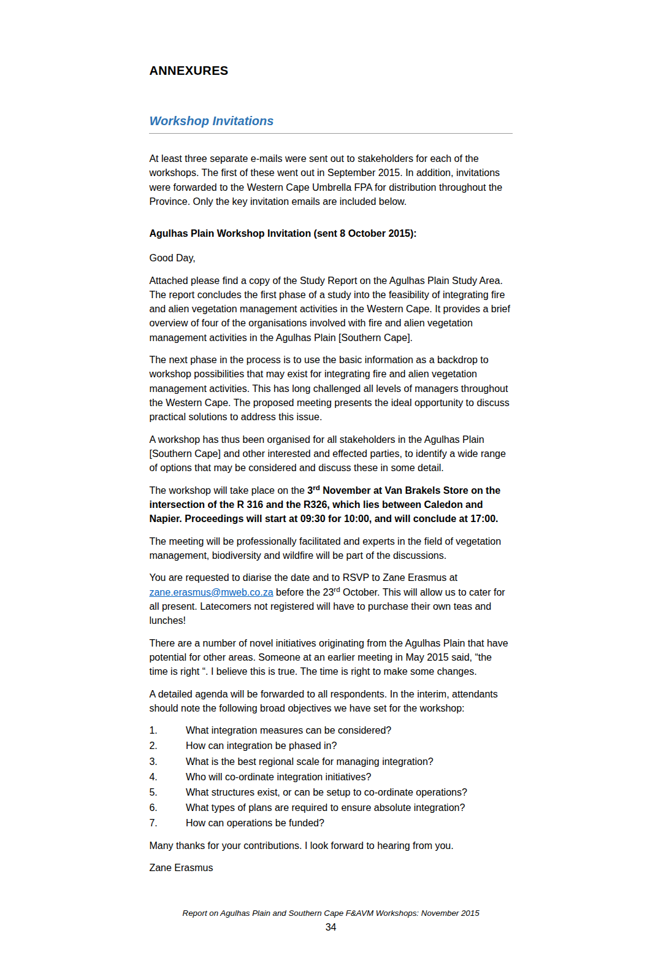ANNEXURES
Workshop Invitations
At least three separate e-mails were sent out to stakeholders for each of the workshops. The first of these went out in September 2015. In addition, invitations were forwarded to the Western Cape Umbrella FPA for distribution throughout the Province. Only the key invitation emails are included below.
Agulhas Plain Workshop Invitation (sent 8 October 2015):
Good Day,
Attached please find a copy of the Study Report on the Agulhas Plain Study Area. The report concludes the first phase of a study into the feasibility of integrating fire and alien vegetation management activities in the Western Cape. It provides a brief overview of four of the organisations involved with fire and alien vegetation management activities in the Agulhas Plain [Southern Cape].
The next phase in the process is to use the basic information as a backdrop to workshop possibilities that may exist for integrating fire and alien vegetation management activities. This has long challenged all levels of managers throughout the Western Cape. The proposed meeting presents the ideal opportunity to discuss practical solutions to address this issue.
A workshop has thus been organised for all stakeholders in the Agulhas Plain [Southern Cape] and other interested and effected parties, to identify a wide range of options that may be considered and discuss these in some detail.
The workshop will take place on the 3rd November at Van Brakels Store on the intersection of the R 316 and the R326, which lies between Caledon and Napier. Proceedings will start at 09:30 for 10:00, and will conclude at 17:00.
The meeting will be professionally facilitated and experts in the field of vegetation management, biodiversity and wildfire will be part of the discussions.
You are requested to diarise the date and to RSVP to Zane Erasmus at zane.erasmus@mweb.co.za before the 23rd October. This will allow us to cater for all present. Latecomers not registered will have to purchase their own teas and lunches!
There are a number of novel initiatives originating from the Agulhas Plain that have potential for other areas. Someone at an earlier meeting in May 2015 said, “the time is right “. I believe this is true. The time is right to make some changes.
A detailed agenda will be forwarded to all respondents. In the interim, attendants should note the following broad objectives we have set for the workshop:
What integration measures can be considered?
How can integration be phased in?
What is the best regional scale for managing integration?
Who will co-ordinate integration initiatives?
What structures exist, or can be setup to co-ordinate operations?
What types of plans are required to ensure absolute integration?
How can operations be funded?
Many thanks for your contributions. I look forward to hearing from you.
Zane Erasmus
Report on Agulhas Plain and Southern Cape F&AVM Workshops: November 2015
34